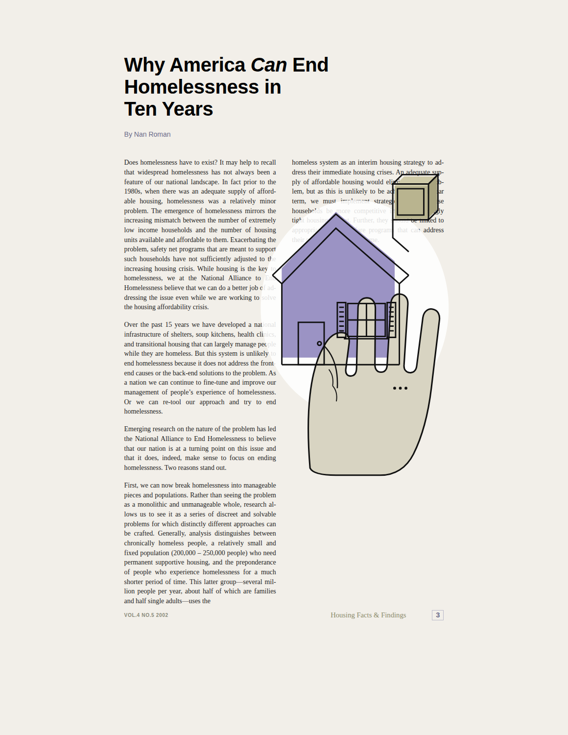Why America Can End Homelessness in
Ten Years
By Nan Roman
Does homelessness have to exist? It may help to recall that widespread homelessness has not always been a feature of our national landscape. In fact prior to the 1980s, when there was an adequate supply of affordable housing, homelessness was a relatively minor problem. The emergence of homelessness mirrors the increasing mismatch between the number of extremely low income households and the number of housing units available and affordable to them. Exacerbating the problem, safety net programs that are meant to support such households have not sufficiently adjusted to the increasing housing crisis. While housing is the key to homelessness, we at the National Alliance to End Homelessness believe that we can do a better job of addressing the issue even while we are working to solve the housing affordability crisis.
Over the past 15 years we have developed a national infrastructure of shelters, soup kitchens, health clinics, and transitional housing that can largely manage people while they are homeless. But this system is unlikely to end homelessness because it does not address the front-end causes or the back-end solutions to the problem. As a nation we can continue to fine-tune and improve our management of people’s experience of homelessness. Or we can re-tool our approach and try to end homelessness.
Emerging research on the nature of the problem has led the National Alliance to End Homelessness to believe that our nation is at a turning point on this issue and that it does, indeed, make sense to focus on ending homelessness. Two reasons stand out.
First, we can now break homelessness into manageable pieces and populations. Rather than seeing the problem as a monolithic and unmanageable whole, research allows us to see it as a series of discreet and solvable problems for which distinctly different approaches can be crafted. Generally, analysis distinguishes between chronically homeless people, a relatively small and fixed population (200,000 – 250,000 people) who need permanent supportive housing, and the preponderance of people who experience homelessness for a much shorter period of time. This latter group—several million people per year, about half of which are families and half single adults—uses the
homeless system as an interim housing strategy to address their immediate housing crises. An adequate supply of affordable housing would eliminate their problem, but as this is unlikely to be achieved in the near term, we must implement strategies to help these households be more competitive in the increasingly tight housing market. Further, they should be linked to appropriate social welfare programs that can address their need for increased income.
VOL.4 NO.5 2002
Housing Facts & Findings
3